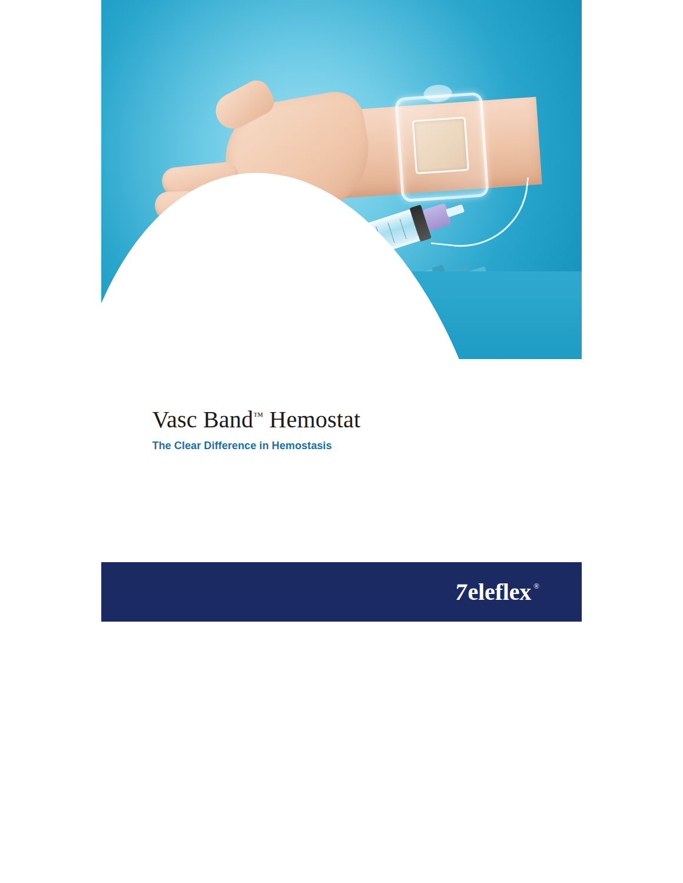DISCARD AFTER USE
Vasc Band™ Hemostat
The Clear Difference in Hemostasis
7 eleflex®